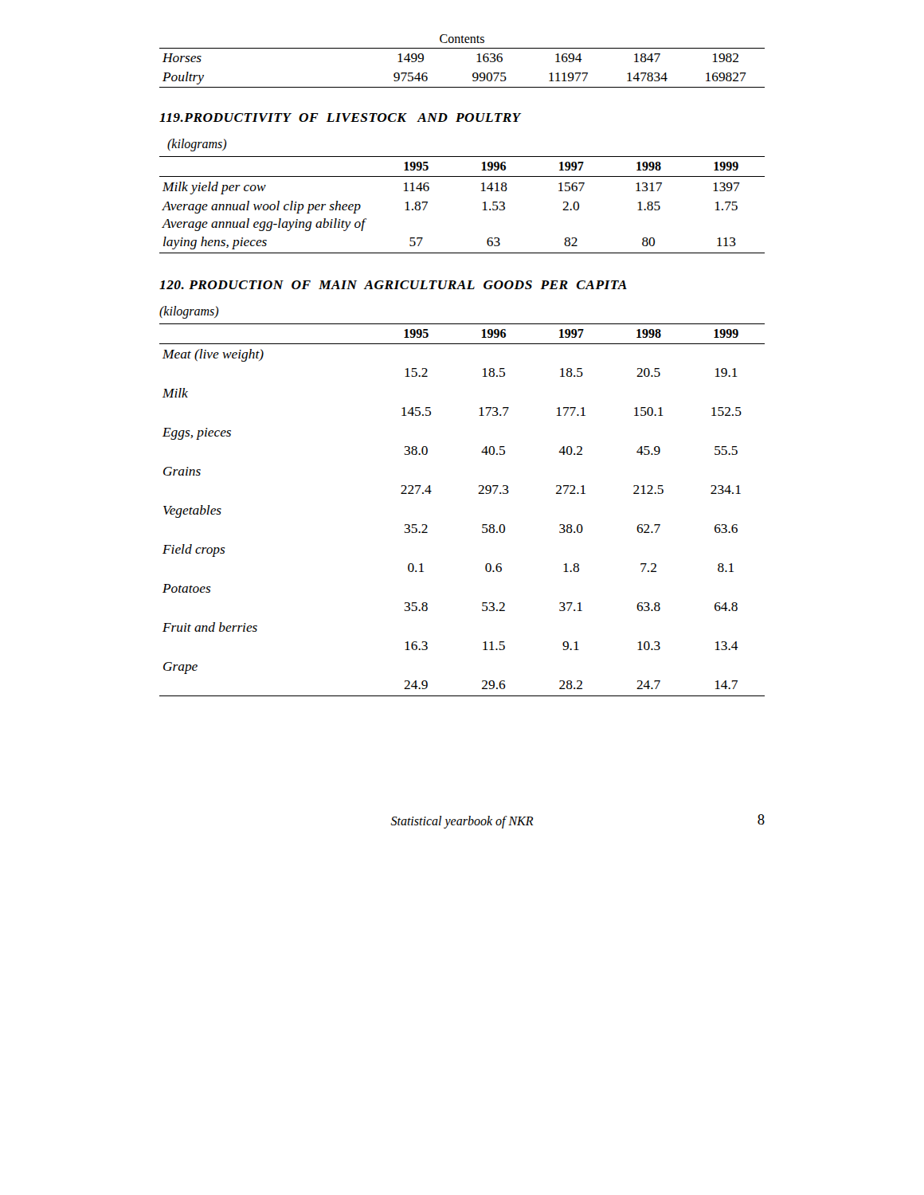Contents
| Horses | 1499 | 1636 | 1694 | 1847 | 1982 |
| Poultry | 97546 | 99075 | 111977 | 147834 | 169827 |
119.PRODUCTIVITY OF LIVESTOCK AND POULTRY
(kilograms)
| | 1995 | 1996 | 1997 | 1998 | 1999 |
| --- | --- | --- | --- | --- | --- |
| Milk yield per cow | 1146 | 1418 | 1567 | 1317 | 1397 |
| Average annual wool clip per sheep | 1.87 | 1.53 | 2.0 | 1.85 | 1.75 |
| Average annual egg-laying ability of | | | | | |
| laying hens, pieces | 57 | 63 | 82 | 80 | 113 |
120. PRODUCTION OF MAIN AGRICULTURAL GOODS PER CAPITA
(kilograms)
| | 1995 | 1996 | 1997 | 1998 | 1999 |
| --- | --- | --- | --- | --- | --- |
| Meat (live weight) | | | | | |
| | 15.2 | 18.5 | 18.5 | 20.5 | 19.1 |
| Milk | | | | | |
| | 145.5 | 173.7 | 177.1 | 150.1 | 152.5 |
| Eggs, pieces | | | | | |
| | 38.0 | 40.5 | 40.2 | 45.9 | 55.5 |
| Grains | | | | | |
| | 227.4 | 297.3 | 272.1 | 212.5 | 234.1 |
| Vegetables | | | | | |
| | 35.2 | 58.0 | 38.0 | 62.7 | 63.6 |
| Field crops | | | | | |
| | 0.1 | 0.6 | 1.8 | 7.2 | 8.1 |
| Potatoes | | | | | |
| | 35.8 | 53.2 | 37.1 | 63.8 | 64.8 |
| Fruit and berries | | | | | |
| | 16.3 | 11.5 | 9.1 | 10.3 | 13.4 |
| Grape | | | | | |
| | 24.9 | 29.6 | 28.2 | 24.7 | 14.7 |
Statistical yearbook of NKR
8